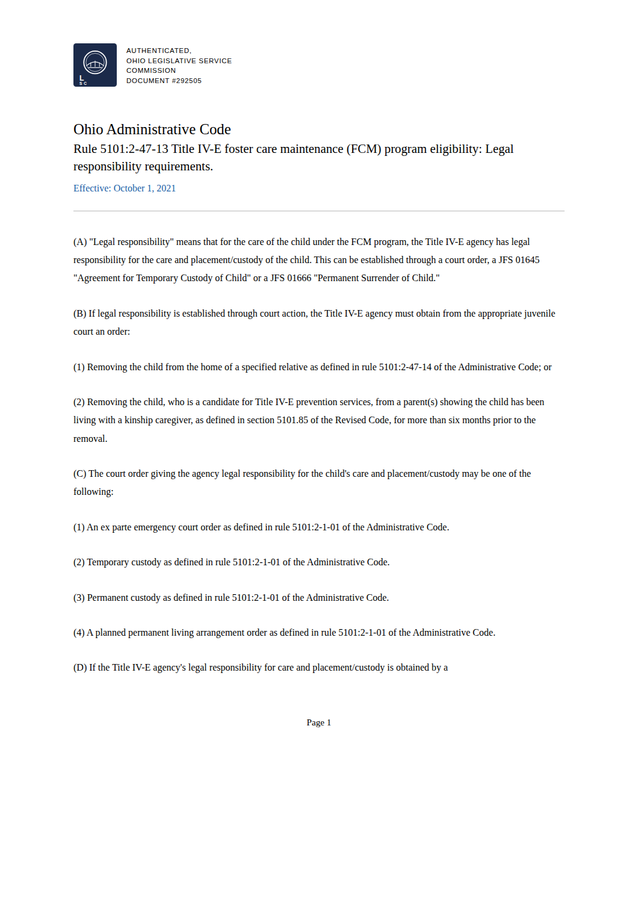L S C
AUTHENTICATED,
OHIO LEGISLATIVE SERVICE
COMMISSION
DOCUMENT #292505
Ohio Administrative Code
Rule 5101:2-47-13 Title IV-E foster care maintenance (FCM) program eligibility: Legal responsibility requirements.
Effective: October 1, 2021
(A) "Legal responsibility" means that for the care of the child under the FCM program, the Title IV-E agency has legal responsibility for the care and placement/custody of the child. This can be established through a court order, a JFS 01645 "Agreement for Temporary Custody of Child" or a JFS 01666 "Permanent Surrender of Child."
(B) If legal responsibility is established through court action, the Title IV-E agency must obtain from the appropriate juvenile court an order:
(1) Removing the child from the home of a specified relative as defined in rule 5101:2-47-14 of the Administrative Code; or
(2) Removing the child, who is a candidate for Title IV-E prevention services, from a parent(s) showing the child has been living with a kinship caregiver, as defined in section 5101.85 of the Revised Code, for more than six months prior to the removal.
(C) The court order giving the agency legal responsibility for the child's care and placement/custody may be one of the following:
(1) An ex parte emergency court order as defined in rule 5101:2-1-01 of the Administrative Code.
(2) Temporary custody as defined in rule 5101:2-1-01 of the Administrative Code.
(3) Permanent custody as defined in rule 5101:2-1-01 of the Administrative Code.
(4) A planned permanent living arrangement order as defined in rule 5101:2-1-01 of the Administrative Code.
(D) If the Title IV-E agency's legal responsibility for care and placement/custody is obtained by a
Page 1